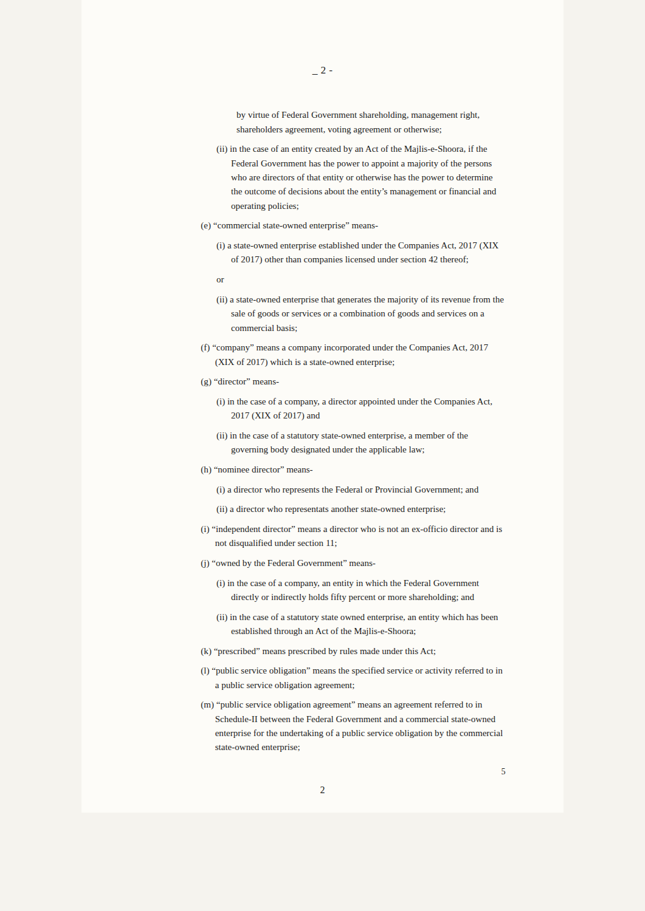_ 2 -
by virtue of Federal Government shareholding, management right, shareholders agreement, voting agreement or otherwise;
(ii) in the case of an entity created by an Act of the Majlis-e-Shoora, if the Federal Government has the power to appoint a majority of the persons who are directors of that entity or otherwise has the power to determine the outcome of decisions about the entity’s management or financial and operating policies;
(e) “commercial state-owned enterprise” means-
(i) a state-owned enterprise established under the Companies Act, 2017 (XIX of 2017) other than companies licensed under section 42 thereof;
or
(ii) a state-owned enterprise that generates the majority of its revenue from the sale of goods or services or a combination of goods and services on a commercial basis;
(f) “company” means a company incorporated under the Companies Act, 2017 (XIX of 2017) which is a state-owned enterprise;
(g) “director” means-
(i) in the case of a company, a director appointed under the Companies Act, 2017 (XIX of 2017) and
(ii) in the case of a statutory state-owned enterprise, a member of the governing body designated under the applicable law;
(h) “nominee director” means-
(i) a director who represents the Federal or Provincial Government; and
(ii) a director who representats another state-owned enterprise;
(i) “independent director” means a director who is not an ex-officio director and is not disqualified under section 11;
(j) “owned by the Federal Government” means-
(i) in the case of a company, an entity in which the Federal Government directly or indirectly holds fifty percent or more shareholding; and
(ii) in the case of a statutory state owned enterprise, an entity which has been established through an Act of the Majlis-e-Shoora;
(k) “prescribed” means prescribed by rules made under this Act;
(l) “public service obligation” means the specified service or activity referred to in a public service obligation agreement;
(m) “public service obligation agreement” means an agreement referred to in Schedule-II between the Federal Government and a commercial state-owned enterprise for the undertaking of a public service obligation by the commercial state-owned enterprise;
5
2